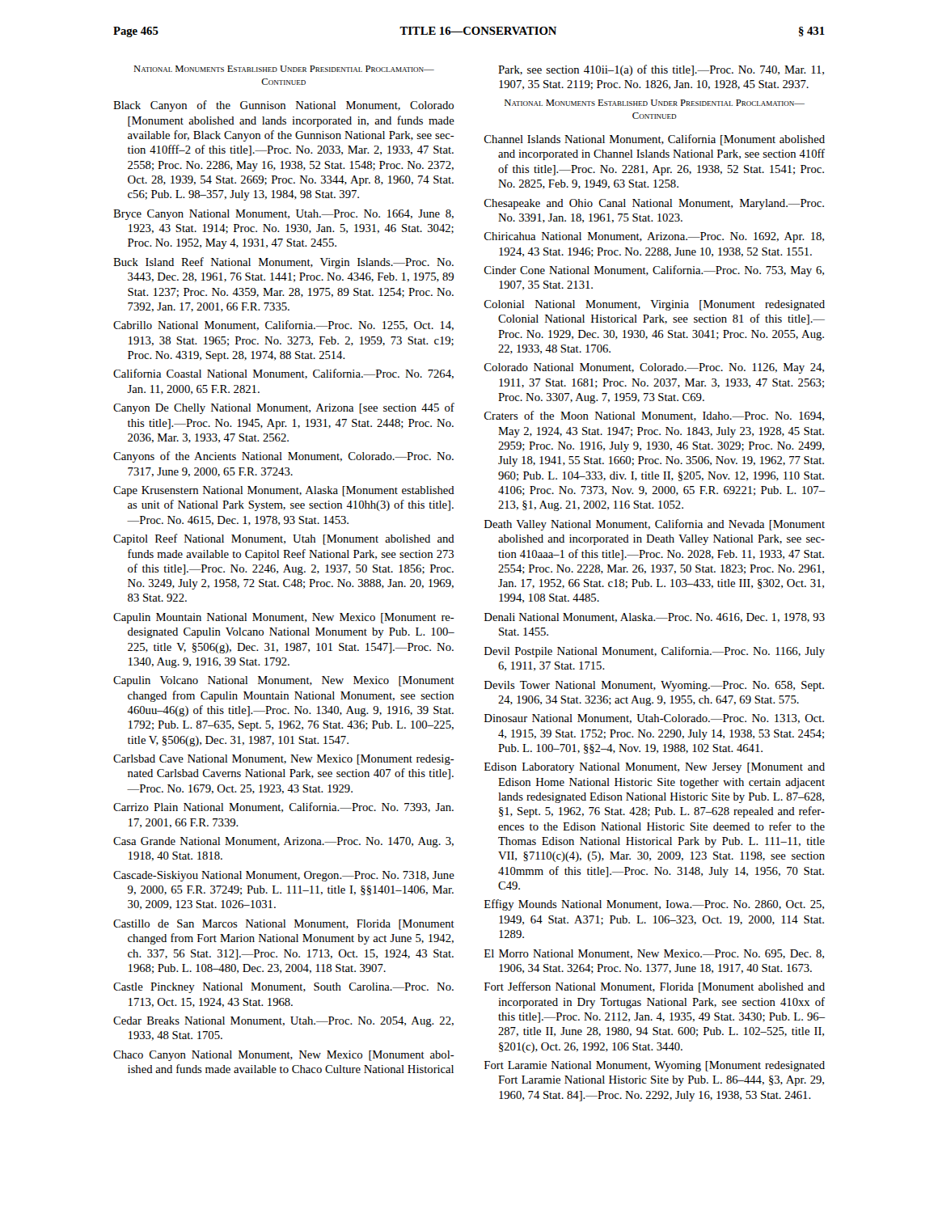Page 465 TITLE 16—CONSERVATION § 431
National Monuments Established Under Presidential Proclamation—Continued
Black Canyon of the Gunnison National Monument, Colorado [Monument abolished and lands incorporated in, and funds made available for, Black Canyon of the Gunnison National Park, see section 410fff–2 of this title].—Proc. No. 2033, Mar. 2, 1933, 47 Stat. 2558; Proc. No. 2286, May 16, 1938, 52 Stat. 1548; Proc. No. 2372, Oct. 28, 1939, 54 Stat. 2669; Proc. No. 3344, Apr. 8, 1960, 74 Stat. c56; Pub. L. 98–357, July 13, 1984, 98 Stat. 397.
Bryce Canyon National Monument, Utah.—Proc. No. 1664, June 8, 1923, 43 Stat. 1914; Proc. No. 1930, Jan. 5, 1931, 46 Stat. 3042; Proc. No. 1952, May 4, 1931, 47 Stat. 2455.
Buck Island Reef National Monument, Virgin Islands.—Proc. No. 3443, Dec. 28, 1961, 76 Stat. 1441; Proc. No. 4346, Feb. 1, 1975, 89 Stat. 1237; Proc. No. 4359, Mar. 28, 1975, 89 Stat. 1254; Proc. No. 7392, Jan. 17, 2001, 66 F.R. 7335.
Cabrillo National Monument, California.—Proc. No. 1255, Oct. 14, 1913, 38 Stat. 1965; Proc. No. 3273, Feb. 2, 1959, 73 Stat. c19; Proc. No. 4319, Sept. 28, 1974, 88 Stat. 2514.
California Coastal National Monument, California.—Proc. No. 7264, Jan. 11, 2000, 65 F.R. 2821.
Canyon De Chelly National Monument, Arizona [see section 445 of this title].—Proc. No. 1945, Apr. 1, 1931, 47 Stat. 2448; Proc. No. 2036, Mar. 3, 1933, 47 Stat. 2562.
Canyons of the Ancients National Monument, Colorado.—Proc. No. 7317, June 9, 2000, 65 F.R. 37243.
Cape Krusenstern National Monument, Alaska [Monument established as unit of National Park System, see section 410hh(3) of this title].—Proc. No. 4615, Dec. 1, 1978, 93 Stat. 1453.
Capitol Reef National Monument, Utah [Monument abolished and funds made available to Capitol Reef National Park, see section 273 of this title].—Proc. No. 2246, Aug. 2, 1937, 50 Stat. 1856; Proc. No. 3249, July 2, 1958, 72 Stat. C48; Proc. No. 3888, Jan. 20, 1969, 83 Stat. 922.
Capulin Mountain National Monument, New Mexico [Monument redesignated Capulin Volcano National Monument by Pub. L. 100–225, title V, §506(g), Dec. 31, 1987, 101 Stat. 1547].—Proc. No. 1340, Aug. 9, 1916, 39 Stat. 1792.
Capulin Volcano National Monument, New Mexico [Monument changed from Capulin Mountain National Monument, see section 460uu–46(g) of this title].—Proc. No. 1340, Aug. 9, 1916, 39 Stat. 1792; Pub. L. 87–635, Sept. 5, 1962, 76 Stat. 436; Pub. L. 100–225, title V, §506(g), Dec. 31, 1987, 101 Stat. 1547.
Carlsbad Cave National Monument, New Mexico [Monument redesignated Carlsbad Caverns National Park, see section 407 of this title].—Proc. No. 1679, Oct. 25, 1923, 43 Stat. 1929.
Carrizo Plain National Monument, California.—Proc. No. 7393, Jan. 17, 2001, 66 F.R. 7339.
Casa Grande National Monument, Arizona.—Proc. No. 1470, Aug. 3, 1918, 40 Stat. 1818.
Cascade-Siskiyou National Monument, Oregon.—Proc. No. 7318, June 9, 2000, 65 F.R. 37249; Pub. L. 111–11, title I, §§1401–1406, Mar. 30, 2009, 123 Stat. 1026–1031.
Castillo de San Marcos National Monument, Florida [Monument changed from Fort Marion National Monument by act June 5, 1942, ch. 337, 56 Stat. 312].—Proc. No. 1713, Oct. 15, 1924, 43 Stat. 1968; Pub. L. 108–480, Dec. 23, 2004, 118 Stat. 3907.
Castle Pinckney National Monument, South Carolina.—Proc. No. 1713, Oct. 15, 1924, 43 Stat. 1968.
Cedar Breaks National Monument, Utah.—Proc. No. 2054, Aug. 22, 1933, 48 Stat. 1705.
Chaco Canyon National Monument, New Mexico [Monument abolished and funds made available to Chaco Culture National Historical Park, see section 410ii–1(a) of this title].—Proc. No. 740, Mar. 11, 1907, 35 Stat. 2119; Proc. No. 1826, Jan. 10, 1928, 45 Stat. 2937.
National Monuments Established Under Presidential Proclamation—Continued
Channel Islands National Monument, California [Monument abolished and incorporated in Channel Islands National Park, see section 410ff of this title].—Proc. No. 2281, Apr. 26, 1938, 52 Stat. 1541; Proc. No. 2825, Feb. 9, 1949, 63 Stat. 1258.
Chesapeake and Ohio Canal National Monument, Maryland.—Proc. No. 3391, Jan. 18, 1961, 75 Stat. 1023.
Chiricahua National Monument, Arizona.—Proc. No. 1692, Apr. 18, 1924, 43 Stat. 1946; Proc. No. 2288, June 10, 1938, 52 Stat. 1551.
Cinder Cone National Monument, California.—Proc. No. 753, May 6, 1907, 35 Stat. 2131.
Colonial National Monument, Virginia [Monument redesignated Colonial National Historical Park, see section 81 of this title].—Proc. No. 1929, Dec. 30, 1930, 46 Stat. 3041; Proc. No. 2055, Aug. 22, 1933, 48 Stat. 1706.
Colorado National Monument, Colorado.—Proc. No. 1126, May 24, 1911, 37 Stat. 1681; Proc. No. 2037, Mar. 3, 1933, 47 Stat. 2563; Proc. No. 3307, Aug. 7, 1959, 73 Stat. C69.
Craters of the Moon National Monument, Idaho.—Proc. No. 1694, May 2, 1924, 43 Stat. 1947; Proc. No. 1843, July 23, 1928, 45 Stat. 2959; Proc. No. 1916, July 9, 1930, 46 Stat. 3029; Proc. No. 2499, July 18, 1941, 55 Stat. 1660; Proc. No. 3506, Nov. 19, 1962, 77 Stat. 960; Pub. L. 104–333, div. I, title II, §205, Nov. 12, 1996, 110 Stat. 4106; Proc. No. 7373, Nov. 9, 2000, 65 F.R. 69221; Pub. L. 107–213, §1, Aug. 21, 2002, 116 Stat. 1052.
Death Valley National Monument, California and Nevada [Monument abolished and incorporated in Death Valley National Park, see section 410aaa–1 of this title].—Proc. No. 2028, Feb. 11, 1933, 47 Stat. 2554; Proc. No. 2228, Mar. 26, 1937, 50 Stat. 1823; Proc. No. 2961, Jan. 17, 1952, 66 Stat. c18; Pub. L. 103–433, title III, §302, Oct. 31, 1994, 108 Stat. 4485.
Denali National Monument, Alaska.—Proc. No. 4616, Dec. 1, 1978, 93 Stat. 1455.
Devil Postpile National Monument, California.—Proc. No. 1166, July 6, 1911, 37 Stat. 1715.
Devils Tower National Monument, Wyoming.—Proc. No. 658, Sept. 24, 1906, 34 Stat. 3236; act Aug. 9, 1955, ch. 647, 69 Stat. 575.
Dinosaur National Monument, Utah-Colorado.—Proc. No. 1313, Oct. 4, 1915, 39 Stat. 1752; Proc. No. 2290, July 14, 1938, 53 Stat. 2454; Pub. L. 100–701, §§2–4, Nov. 19, 1988, 102 Stat. 4641.
Edison Laboratory National Monument, New Jersey [Monument and Edison Home National Historic Site together with certain adjacent lands redesignated Edison National Historic Site by Pub. L. 87–628, §1, Sept. 5, 1962, 76 Stat. 428; Pub. L. 87–628 repealed and references to the Edison National Historic Site deemed to refer to the Thomas Edison National Historical Park by Pub. L. 111–11, title VII, §7110(c)(4), (5), Mar. 30, 2009, 123 Stat. 1198, see section 410mmm of this title].—Proc. No. 3148, July 14, 1956, 70 Stat. C49.
Effigy Mounds National Monument, Iowa.—Proc. No. 2860, Oct. 25, 1949, 64 Stat. A371; Pub. L. 106–323, Oct. 19, 2000, 114 Stat. 1289.
El Morro National Monument, New Mexico.—Proc. No. 695, Dec. 8, 1906, 34 Stat. 3264; Proc. No. 1377, June 18, 1917, 40 Stat. 1673.
Fort Jefferson National Monument, Florida [Monument abolished and incorporated in Dry Tortugas National Park, see section 410xx of this title].—Proc. No. 2112, Jan. 4, 1935, 49 Stat. 3430; Pub. L. 96–287, title II, June 28, 1980, 94 Stat. 600; Pub. L. 102–525, title II, §201(c), Oct. 26, 1992, 106 Stat. 3440.
Fort Laramie National Monument, Wyoming [Monument redesignated Fort Laramie National Historic Site by Pub. L. 86–444, §3, Apr. 29, 1960, 74 Stat. 84].—Proc. No. 2292, July 16, 1938, 53 Stat. 2461.